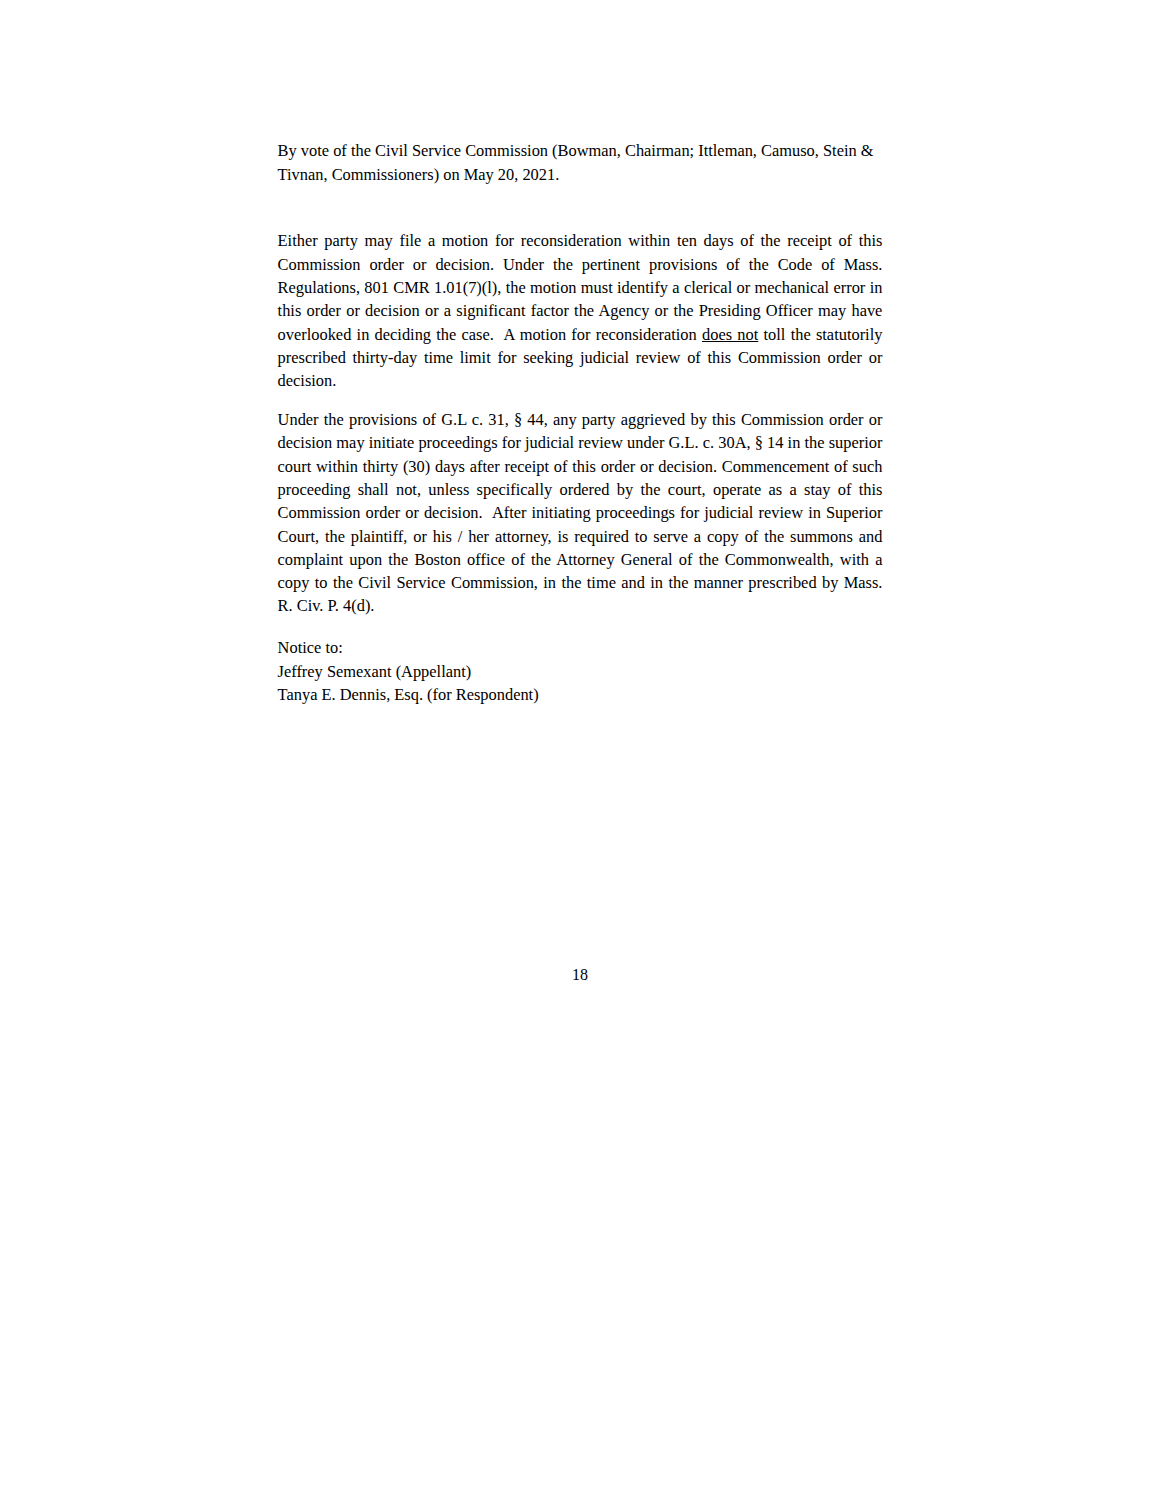By vote of the Civil Service Commission (Bowman, Chairman; Ittleman, Camuso, Stein & Tivnan, Commissioners) on May 20, 2021.
Either party may file a motion for reconsideration within ten days of the receipt of this Commission order or decision. Under the pertinent provisions of the Code of Mass. Regulations, 801 CMR 1.01(7)(l), the motion must identify a clerical or mechanical error in this order or decision or a significant factor the Agency or the Presiding Officer may have overlooked in deciding the case. A motion for reconsideration does not toll the statutorily prescribed thirty-day time limit for seeking judicial review of this Commission order or decision.
Under the provisions of G.L c. 31, § 44, any party aggrieved by this Commission order or decision may initiate proceedings for judicial review under G.L. c. 30A, § 14 in the superior court within thirty (30) days after receipt of this order or decision. Commencement of such proceeding shall not, unless specifically ordered by the court, operate as a stay of this Commission order or decision. After initiating proceedings for judicial review in Superior Court, the plaintiff, or his / her attorney, is required to serve a copy of the summons and complaint upon the Boston office of the Attorney General of the Commonwealth, with a copy to the Civil Service Commission, in the time and in the manner prescribed by Mass. R. Civ. P. 4(d).
Notice to:
Jeffrey Semexant (Appellant)
Tanya E. Dennis, Esq. (for Respondent)
18